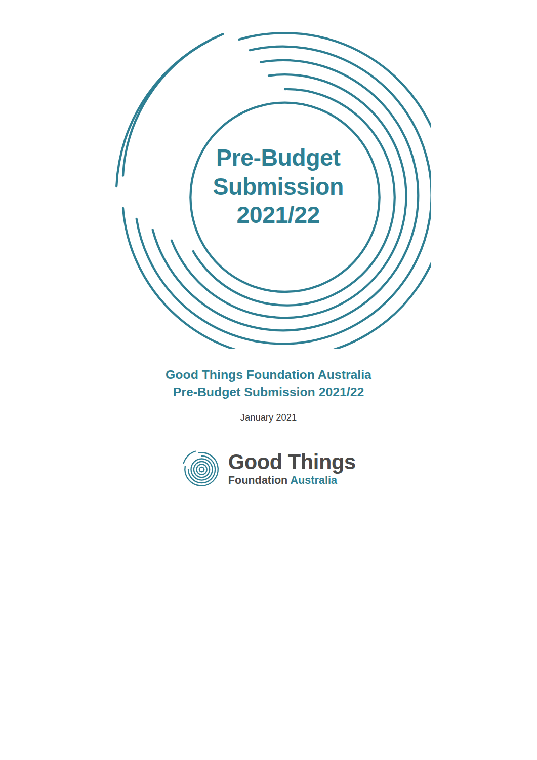Pre-Budget Submission 2021/22
Good Things Foundation Australia
Pre-Budget Submission 2021/22
January 2021
Good Things
Foundation Australia